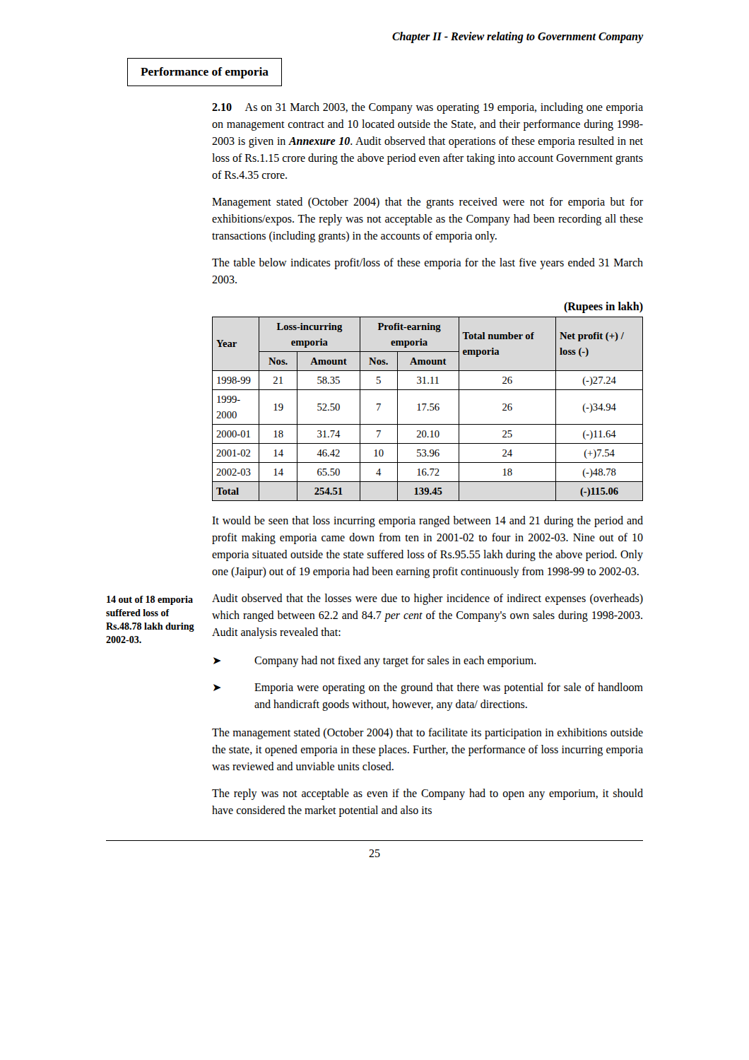Chapter II - Review relating to Government Company
Performance of emporia
2.10 As on 31 March 2003, the Company was operating 19 emporia, including one emporia on management contract and 10 located outside the State, and their performance during 1998-2003 is given in Annexure 10. Audit observed that operations of these emporia resulted in net loss of Rs.1.15 crore during the above period even after taking into account Government grants of Rs.4.35 crore.
Management stated (October 2004) that the grants received were not for emporia but for exhibitions/expos. The reply was not acceptable as the Company had been recording all these transactions (including grants) in the accounts of emporia only.
The table below indicates profit/loss of these emporia for the last five years ended 31 March 2003.
(Rupees in lakh)
| Year | Loss-incurring emporia | Profit-earning emporia | Total number of emporia | Net profit (+) / loss (-) |
| --- | --- | --- | --- | --- |
| Nos. | Amount | Nos. | Amount |
| 1998-99 | 21 | 58.35 | 5 | 31.11 | 26 | (-)27.24 |
| 1999-2000 | 19 | 52.50 | 7 | 17.56 | 26 | (-)34.94 |
| 2000-01 | 18 | 31.74 | 7 | 20.10 | 25 | (-)11.64 |
| 2001-02 | 14 | 46.42 | 10 | 53.96 | 24 | (+)7.54 |
| 2002-03 | 14 | 65.50 | 4 | 16.72 | 18 | (-)48.78 |
| Total | | 254.51 | | 139.45 | | (-)115.06 |
14 out of 18 emporia suffered loss of Rs.48.78 lakh during 2002-03.
It would be seen that loss incurring emporia ranged between 14 and 21 during the period and profit making emporia came down from ten in 2001-02 to four in 2002-03. Nine out of 10 emporia situated outside the state suffered loss of Rs.95.55 lakh during the above period. Only one (Jaipur) out of 19 emporia had been earning profit continuously from 1998-99 to 2002-03.
Audit observed that the losses were due to higher incidence of indirect expenses (overheads) which ranged between 62.2 and 84.7 per cent of the Company's own sales during 1998-2003. Audit analysis revealed that:
➤ Company had not fixed any target for sales in each emporium.
➤ Emporia were operating on the ground that there was potential for sale of handloom and handicraft goods without, however, any data/ directions.
The management stated (October 2004) that to facilitate its participation in exhibitions outside the state, it opened emporia in these places. Further, the performance of loss incurring emporia was reviewed and unviable units closed.
The reply was not acceptable as even if the Company had to open any emporium, it should have considered the market potential and also its
25